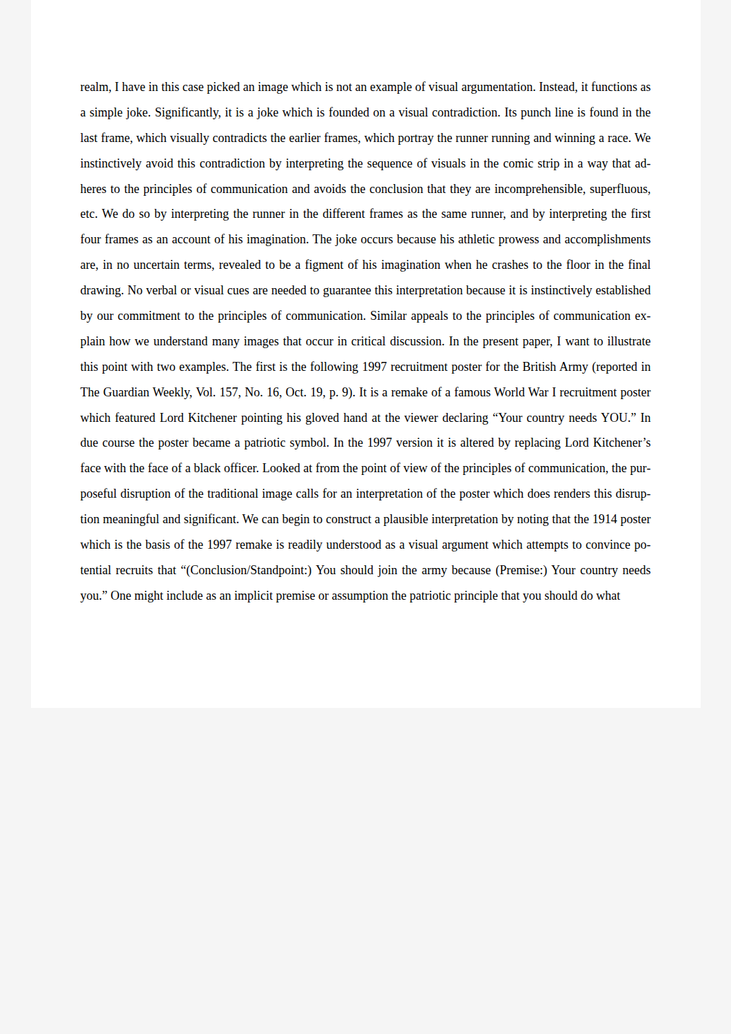realm, I have in this case picked an image which is not an example of visual argumentation. Instead, it functions as a simple joke. Significantly, it is a joke which is founded on a visual contradiction. Its punch line is found in the last frame, which visually contradicts the earlier frames, which portray the runner running and winning a race. We instinctively avoid this contradiction by interpreting the sequence of visuals in the comic strip in a way that adheres to the principles of communication and avoids the conclusion that they are incomprehensible, superfluous, etc. We do so by interpreting the runner in the different frames as the same runner, and by interpreting the first four frames as an account of his imagination. The joke occurs because his athletic prowess and accomplishments are, in no uncertain terms, revealed to be a figment of his imagination when he crashes to the floor in the final drawing. No verbal or visual cues are needed to guarantee this interpretation because it is instinctively established by our commitment to the principles of communication. Similar appeals to the principles of communication explain how we understand many images that occur in critical discussion. In the present paper, I want to illustrate this point with two examples. The first is the following 1997 recruitment poster for the British Army (reported in The Guardian Weekly, Vol. 157, No. 16, Oct. 19, p. 9). It is a remake of a famous World War I recruitment poster which featured Lord Kitchener pointing his gloved hand at the viewer declaring “Your country needs YOU.” In due course the poster became a patriotic symbol. In the 1997 version it is altered by replacing Lord Kitchener’s face with the face of a black officer. Looked at from the point of view of the principles of communication, the purposeful disruption of the traditional image calls for an interpretation of the poster which does renders this disruption meaningful and significant. We can begin to construct a plausible interpretation by noting that the 1914 poster which is the basis of the 1997 remake is readily understood as a visual argument which attempts to convince potential recruits that “(Conclusion/Standpoint:) You should join the army because (Premise:) Your country needs you.” One might include as an implicit premise or assumption the patriotic principle that you should do what